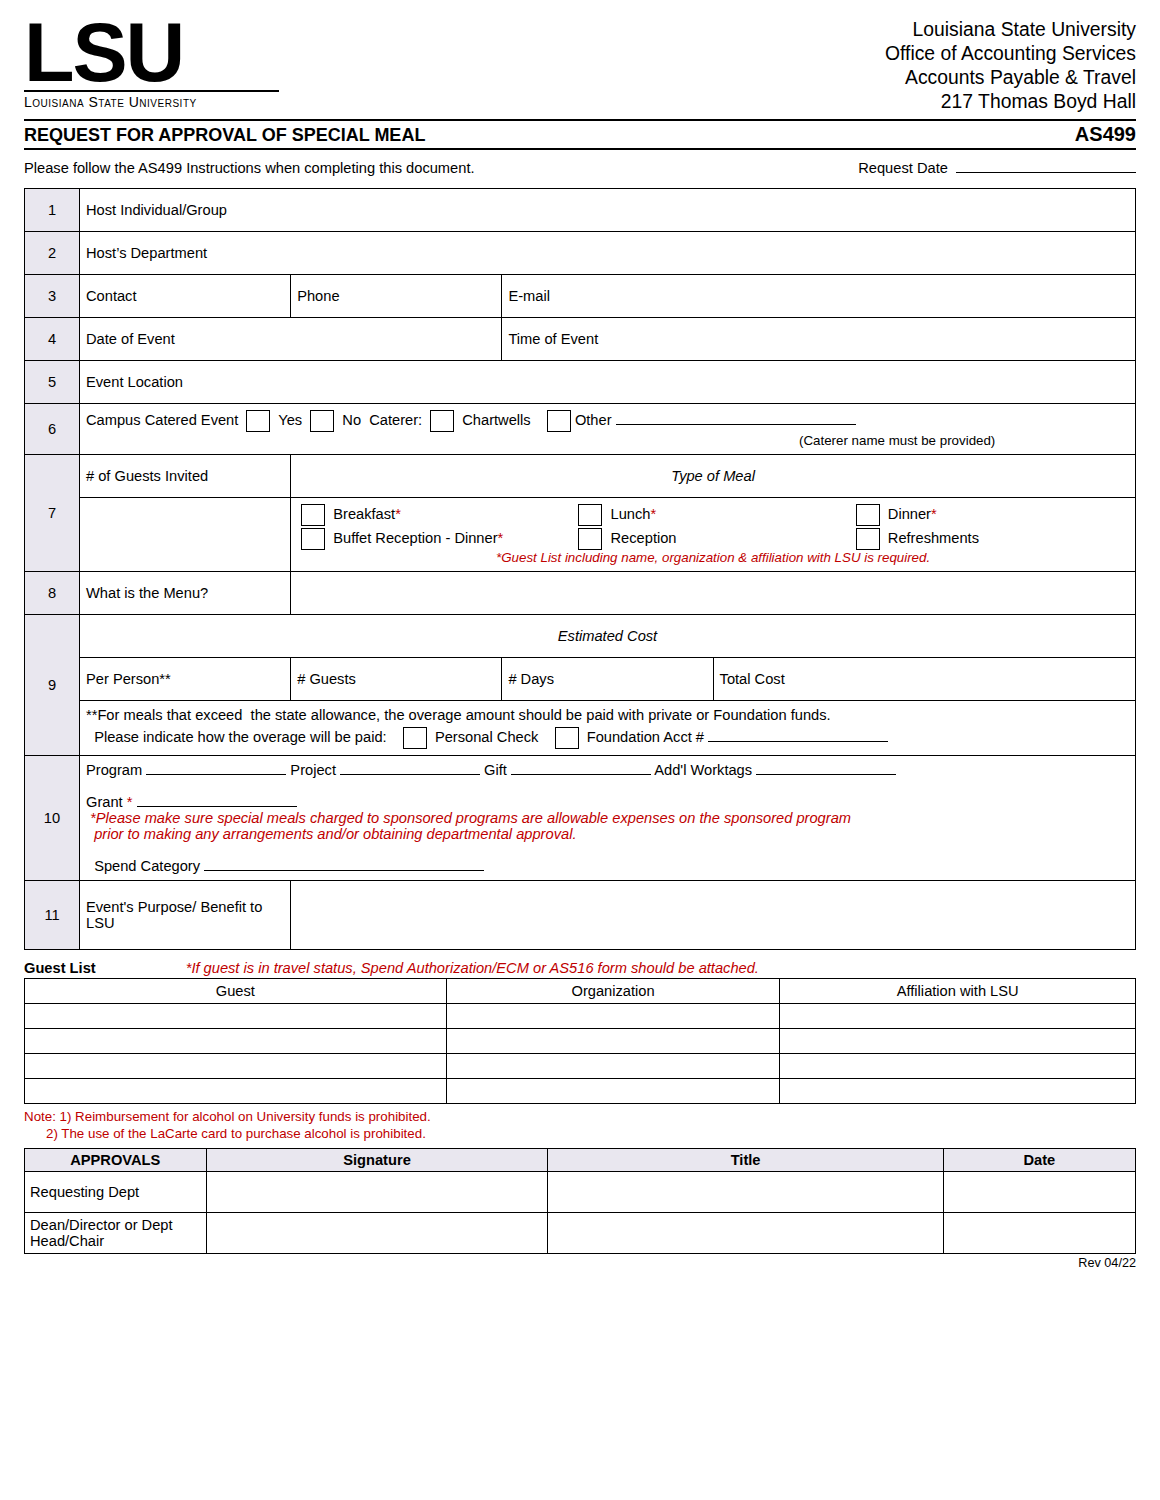LSU
Louisiana State University
Louisiana State University
Office of Accounting Services
Accounts Payable & Travel
217 Thomas Boyd Hall
Request for Approval of Special Meal
AS499
Please follow the AS499 Instructions when completing this document.
Request Date
| 1 | Host Individual/Group |
| 2 | Host’s Department |
| 3 | Contact | Phone | E-mail |
| 4 | Date of Event | Time of Event |
| 5 | Event Location |
| 6 | Campus Catered Event Yes No Caterer: Chartwells Other (Caterer name must be provided) |
| 7 | # of Guests Invited | Type of Meal |
| | Breakfast * Lunch * Dinner * Buffet Reception - Dinner * Reception Refreshments *Guest List including name, organization & affiliation with LSU is required. |
| 8 | What is the Menu? | |
| 9 | Estimated Cost |
| Per Person** | # Guests | # Days | Total Cost |
| **For meals that exceed the state allowance, the overage amount should be paid with private or Foundation funds. Please indicate how the overage will be paid: Personal Check Foundation Acct # |
| 10 | Program Project Gift Add'l Worktags Grant * *Please make sure special meals charged to sponsored programs are allowable expenses on the sponsored program prior to making any arrangements and/or obtaining departmental approval. Spend Category |
| 11 | Event's Purpose/ Benefit to LSU | |
Guest List *If guest is in travel status, Spend Authorization/ECM or AS516 form should be attached.
| Guest | Organization | Affiliation with LSU |
| --- | --- | --- |
Note: 1) Reimbursement for alcohol on University funds is prohibited.
2) The use of the LaCarte card to purchase alcohol is prohibited.
| APPROVALS | Signature | Title | Date |
| --- | --- | --- | --- |
| Requesting Dept | | | |
| Dean/Director or Dept Head/Chair | | | |
Rev 04/22